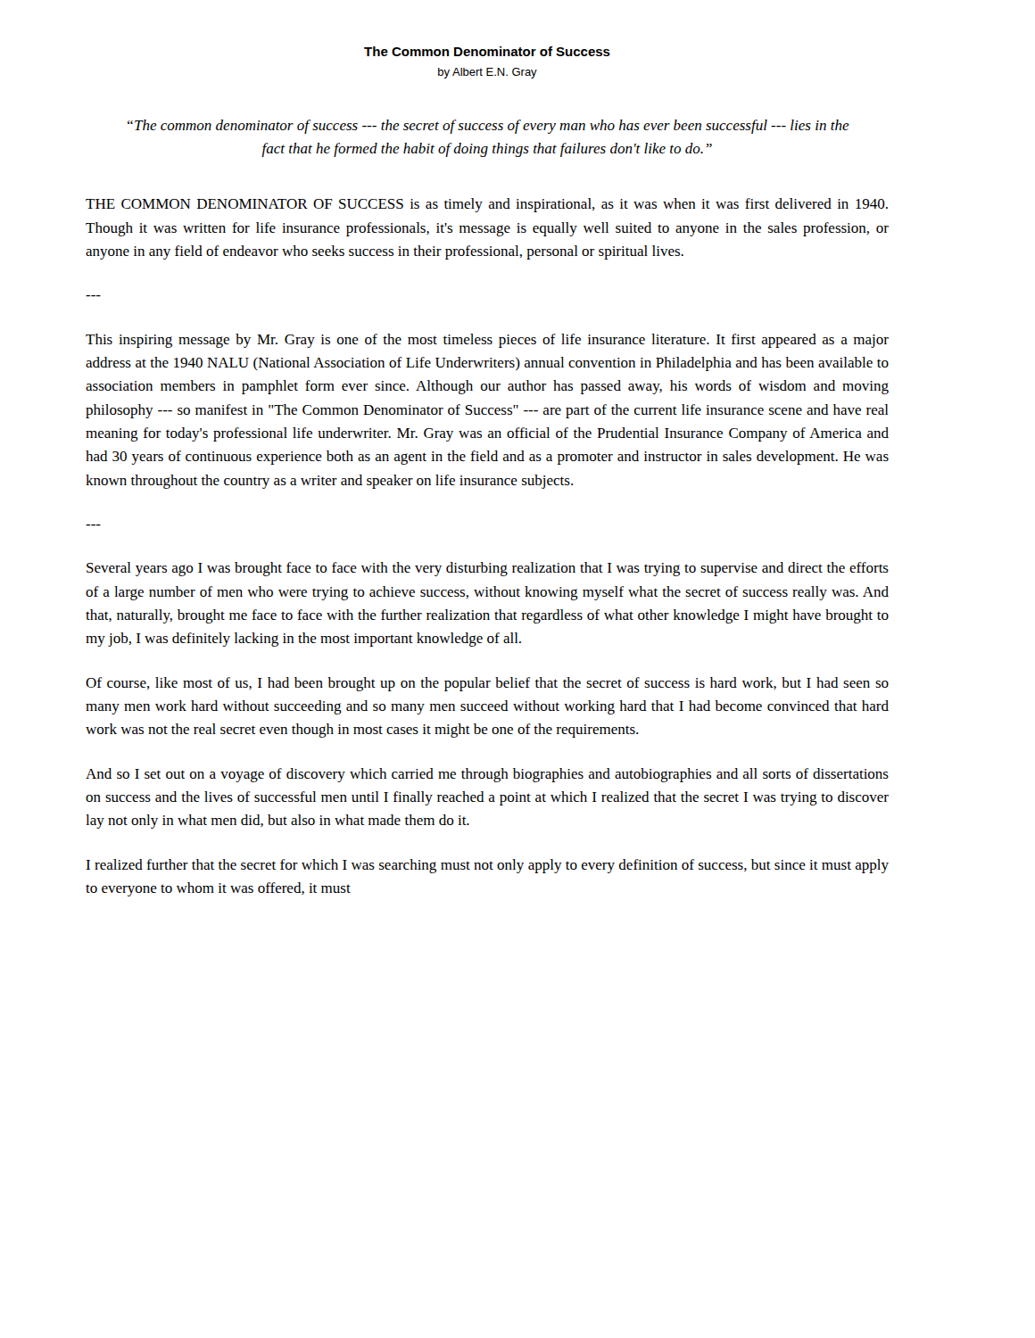The Common Denominator of Success
by Albert E.N. Gray
“The common denominator of success --- the secret of success of every man who has ever been successful --- lies in the fact that he formed the habit of doing things that failures don't like to do.”
THE COMMON DENOMINATOR OF SUCCESS is as timely and inspirational, as it was when it was first delivered in 1940. Though it was written for life insurance professionals, it's message is equally well suited to anyone in the sales profession, or anyone in any field of endeavor who seeks success in their professional, personal or spiritual lives.
---
This inspiring message by Mr. Gray is one of the most timeless pieces of life insurance literature. It first appeared as a major address at the 1940 NALU (National Association of Life Underwriters) annual convention in Philadelphia and has been available to association members in pamphlet form ever since. Although our author has passed away, his words of wisdom and moving philosophy --- so manifest in "The Common Denominator of Success" --- are part of the current life insurance scene and have real meaning for today's professional life underwriter. Mr. Gray was an official of the Prudential Insurance Company of America and had 30 years of continuous experience both as an agent in the field and as a promoter and instructor in sales development. He was known throughout the country as a writer and speaker on life insurance subjects.
---
Several years ago I was brought face to face with the very disturbing realization that I was trying to supervise and direct the efforts of a large number of men who were trying to achieve success, without knowing myself what the secret of success really was. And that, naturally, brought me face to face with the further realization that regardless of what other knowledge I might have brought to my job, I was definitely lacking in the most important knowledge of all.
Of course, like most of us, I had been brought up on the popular belief that the secret of success is hard work, but I had seen so many men work hard without succeeding and so many men succeed without working hard that I had become convinced that hard work was not the real secret even though in most cases it might be one of the requirements.
And so I set out on a voyage of discovery which carried me through biographies and autobiographies and all sorts of dissertations on success and the lives of successful men until I finally reached a point at which I realized that the secret I was trying to discover lay not only in what men did, but also in what made them do it.
I realized further that the secret for which I was searching must not only apply to every definition of success, but since it must apply to everyone to whom it was offered, it must